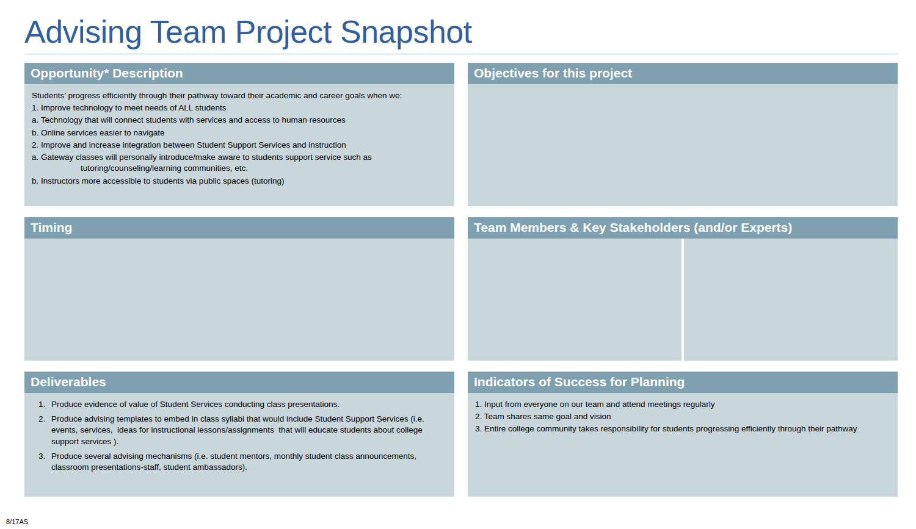Advising Team Project Snapshot
Opportunity* Description
Students’ progress efficiently through their pathway toward their academic and career goals when we:
1. Improve technology to meet needs of ALL students
a. Technology that will connect students with services and access to human resources
b. Online services easier to navigate
2. Improve and increase integration between Student Support Services and instruction
a. Gateway classes will personally introduce/make aware to students support service such as tutoring/counseling/learning communities, etc.
b. Instructors more accessible to students via public spaces (tutoring)
Objectives for this project
Timing
Team Members & Key Stakeholders (and/or Experts)
Deliverables
Produce evidence of value of Student Services conducting class presentations.
Produce advising templates to embed in class syllabi that would include Student Support Services (i.e. events, services, ideas for instructional lessons/assignments that will educate students about college support services ).
Produce several advising mechanisms (i.e. student mentors, monthly student class announcements, classroom presentations-staff, student ambassadors).
Indicators of Success for Planning
1. Input from everyone on our team and attend meetings regularly
2. Team shares same goal and vision
3. Entire college community takes responsibility for students progressing efficiently through their pathway
8/17AS